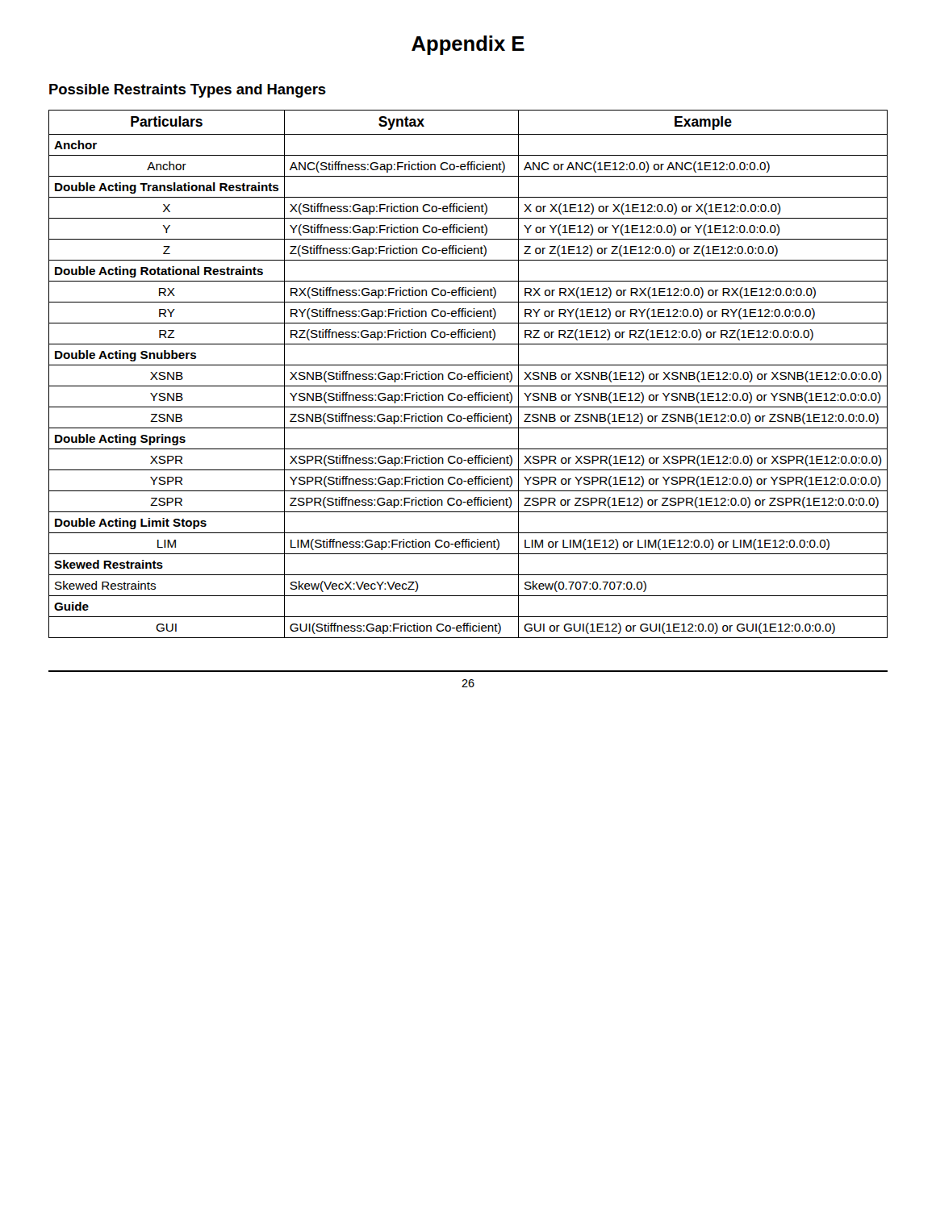Appendix E
Possible Restraints Types and Hangers
| Particulars | Syntax | Example |
| --- | --- | --- |
| Anchor | | |
| Anchor | ANC(Stiffness:Gap:Friction Co-efficient) | ANC or ANC(1E12:0.0) or ANC(1E12:0.0:0.0) |
| Double Acting Translational Restraints | | |
| X | X(Stiffness:Gap:Friction Co-efficient) | X or X(1E12) or X(1E12:0.0) or X(1E12:0.0:0.0) |
| Y | Y(Stiffness:Gap:Friction Co-efficient) | Y or Y(1E12) or Y(1E12:0.0) or Y(1E12:0.0:0.0) |
| Z | Z(Stiffness:Gap:Friction Co-efficient) | Z or Z(1E12) or Z(1E12:0.0) or Z(1E12:0.0:0.0) |
| Double Acting Rotational Restraints | | |
| RX | RX(Stiffness:Gap:Friction Co-efficient) | RX or RX(1E12) or RX(1E12:0.0) or RX(1E12:0.0:0.0) |
| RY | RY(Stiffness:Gap:Friction Co-efficient) | RY or RY(1E12) or RY(1E12:0.0) or RY(1E12:0.0:0.0) |
| RZ | RZ(Stiffness:Gap:Friction Co-efficient) | RZ or RZ(1E12) or RZ(1E12:0.0) or RZ(1E12:0.0:0.0) |
| Double Acting Snubbers | | |
| XSNB | XSNB(Stiffness:Gap:Friction Co-efficient) | XSNB or XSNB(1E12) or XSNB(1E12:0.0) or XSNB(1E12:0.0:0.0) |
| YSNB | YSNB(Stiffness:Gap:Friction Co-efficient) | YSNB or YSNB(1E12) or YSNB(1E12:0.0) or YSNB(1E12:0.0:0.0) |
| ZSNB | ZSNB(Stiffness:Gap:Friction Co-efficient) | ZSNB or ZSNB(1E12) or ZSNB(1E12:0.0) or ZSNB(1E12:0.0:0.0) |
| Double Acting Springs | | |
| XSPR | XSPR(Stiffness:Gap:Friction Co-efficient) | XSPR or XSPR(1E12) or XSPR(1E12:0.0) or XSPR(1E12:0.0:0.0) |
| YSPR | YSPR(Stiffness:Gap:Friction Co-efficient) | YSPR or YSPR(1E12) or YSPR(1E12:0.0) or YSPR(1E12:0.0:0.0) |
| ZSPR | ZSPR(Stiffness:Gap:Friction Co-efficient) | ZSPR or ZSPR(1E12) or ZSPR(1E12:0.0) or ZSPR(1E12:0.0:0.0) |
| Double Acting Limit Stops | | |
| LIM | LIM(Stiffness:Gap:Friction Co-efficient) | LIM or LIM(1E12) or LIM(1E12:0.0) or LIM(1E12:0.0:0.0) |
| Skewed Restraints | | |
| Skewed Restraints | Skew(VecX:VecY:VecZ) | Skew(0.707:0.707:0.0) |
| Guide | | |
| GUI | GUI(Stiffness:Gap:Friction Co-efficient) | GUI or GUI(1E12) or GUI(1E12:0.0) or GUI(1E12:0.0:0.0) |
26